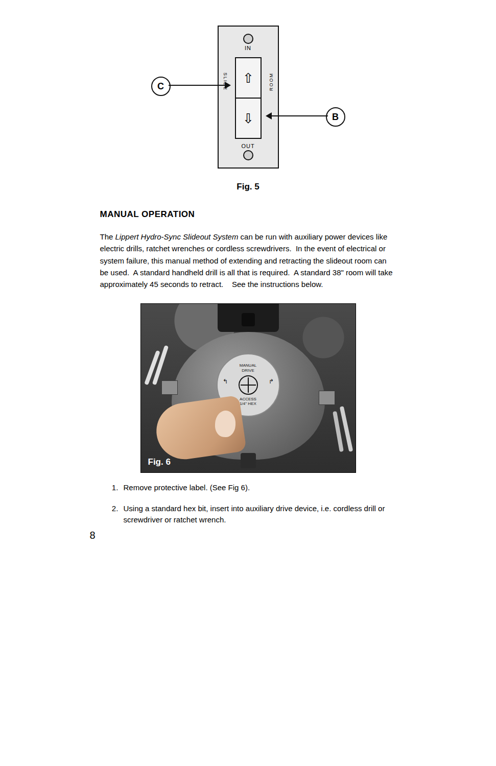IN
SLIDE
ROOM
⇧
⇩
OUT
C
B
Fig. 5
MANUAL OPERATION
The Lippert Hydro-Sync Slideout System can be run with auxiliary power devices like electric drills, ratchet wrenches or cordless screwdrivers. In the event of electrical or system failure, this manual method of extending and retracting the slideout room can be used. A standard handheld drill is all that is required. A standard 38" room will take approximately 45 seconds to retract. See the instructions below.
MANUAL
DRIVE
↰
↱
ACCESS
1/4" HEX
Fig. 6
Remove protective label. (See Fig 6).
Using a standard hex bit, insert into auxiliary drive device, i.e. cordless drill or screwdriver or ratchet wrench.
8